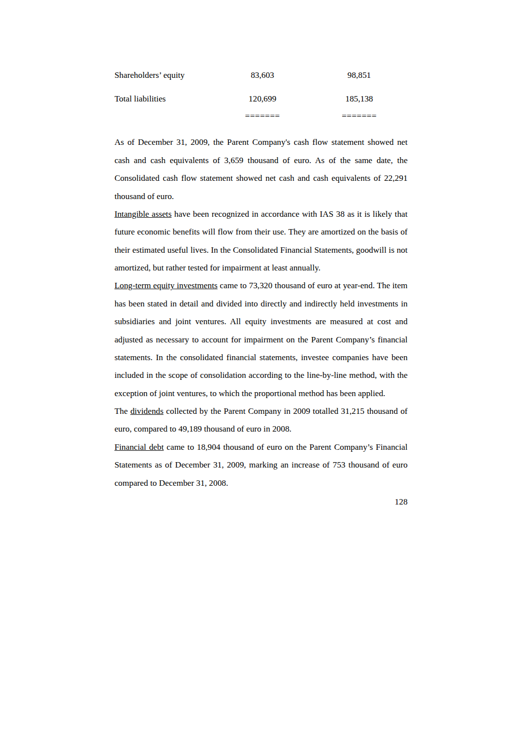| Shareholders’ equity | 83,603 | 98,851 |
| Total liabilities | 120,699 | 185,138 |
| | ======= | ======= |
As of December 31, 2009, the Parent Company's cash flow statement showed net cash and cash equivalents of 3,659 thousand of euro. As of the same date, the Consolidated cash flow statement showed net cash and cash equivalents of 22,291 thousand of euro.
Intangible assets have been recognized in accordance with IAS 38 as it is likely that future economic benefits will flow from their use. They are amortized on the basis of their estimated useful lives. In the Consolidated Financial Statements, goodwill is not amortized, but rather tested for impairment at least annually.
Long-term equity investments came to 73,320 thousand of euro at year-end. The item has been stated in detail and divided into directly and indirectly held investments in subsidiaries and joint ventures. All equity investments are measured at cost and adjusted as necessary to account for impairment on the Parent Company’s financial statements. In the consolidated financial statements, investee companies have been included in the scope of consolidation according to the line-by-line method, with the exception of joint ventures, to which the proportional method has been applied.
The dividends collected by the Parent Company in 2009 totalled 31,215 thousand of euro, compared to 49,189 thousand of euro in 2008.
Financial debt came to 18,904 thousand of euro on the Parent Company’s Financial Statements as of December 31, 2009, marking an increase of 753 thousand of euro compared to December 31, 2008.
128